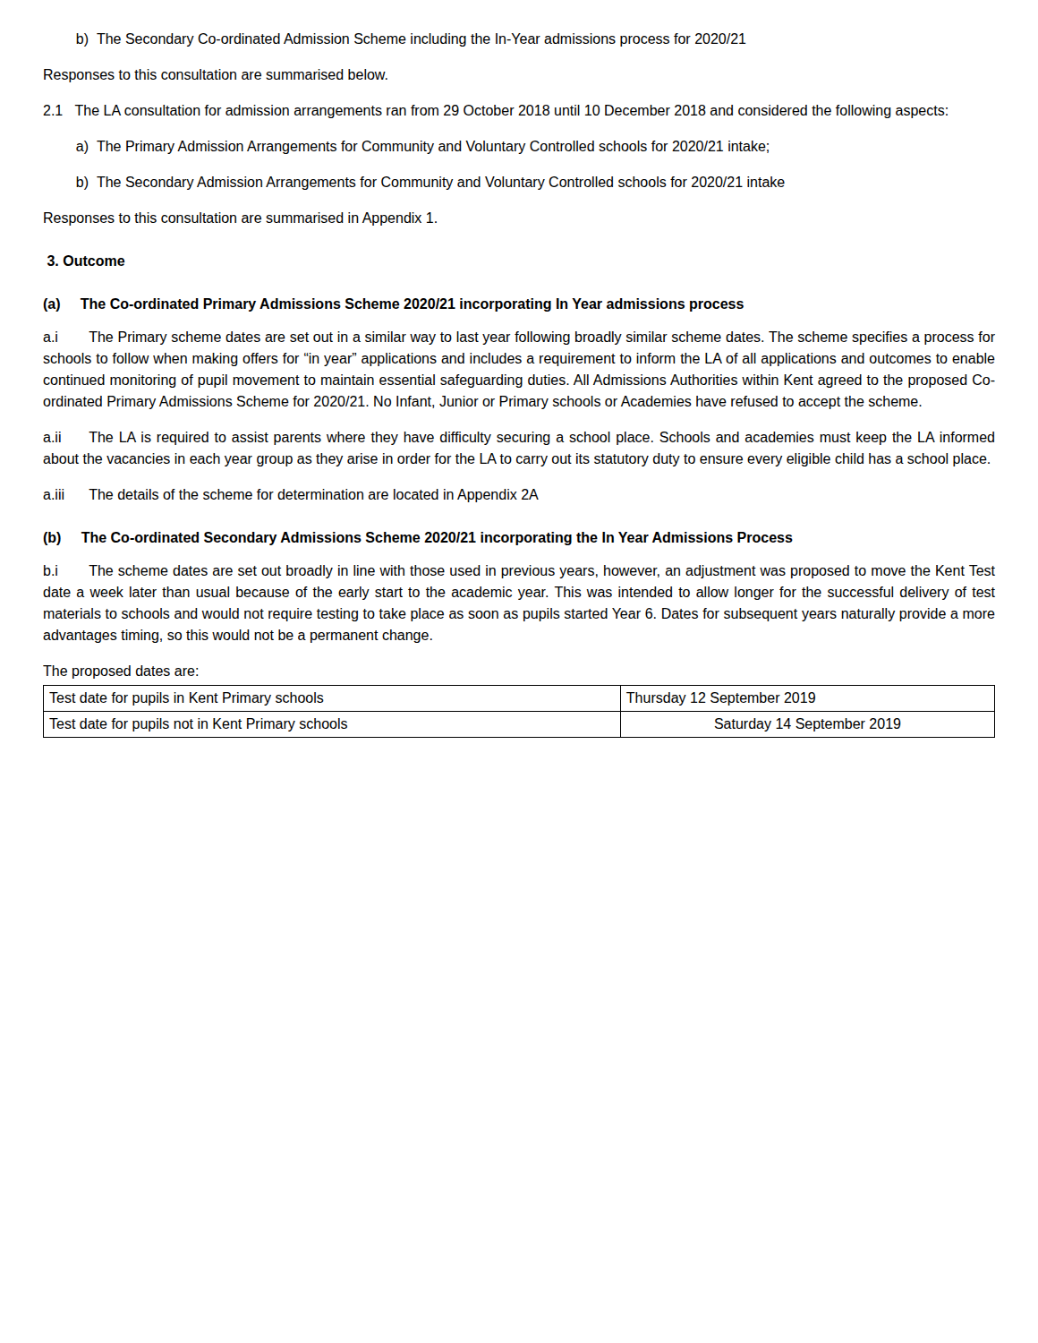b) The Secondary Co-ordinated Admission Scheme including the In-Year admissions process for 2020/21
Responses to this consultation are summarised below.
2.1 The LA consultation for admission arrangements ran from 29 October 2018 until 10 December 2018 and considered the following aspects:
a) The Primary Admission Arrangements for Community and Voluntary Controlled schools for 2020/21 intake;
b) The Secondary Admission Arrangements for Community and Voluntary Controlled schools for 2020/21 intake
Responses to this consultation are summarised in Appendix 1.
3. Outcome
(a) The Co-ordinated Primary Admissions Scheme 2020/21 incorporating In Year admissions process
a.i The Primary scheme dates are set out in a similar way to last year following broadly similar scheme dates. The scheme specifies a process for schools to follow when making offers for “in year” applications and includes a requirement to inform the LA of all applications and outcomes to enable continued monitoring of pupil movement to maintain essential safeguarding duties. All Admissions Authorities within Kent agreed to the proposed Co-ordinated Primary Admissions Scheme for 2020/21. No Infant, Junior or Primary schools or Academies have refused to accept the scheme.
a.ii The LA is required to assist parents where they have difficulty securing a school place. Schools and academies must keep the LA informed about the vacancies in each year group as they arise in order for the LA to carry out its statutory duty to ensure every eligible child has a school place.
a.iii The details of the scheme for determination are located in Appendix 2A
(b) The Co-ordinated Secondary Admissions Scheme 2020/21 incorporating the In Year Admissions Process
b.i The scheme dates are set out broadly in line with those used in previous years, however, an adjustment was proposed to move the Kent Test date a week later than usual because of the early start to the academic year. This was intended to allow longer for the successful delivery of test materials to schools and would not require testing to take place as soon as pupils started Year 6. Dates for subsequent years naturally provide a more advantages timing, so this would not be a permanent change.
The proposed dates are:
| Test date for pupils in Kent Primary schools | Thursday 12 September 2019 |
| Test date for pupils not in Kent Primary schools | Saturday 14 September 2019 |